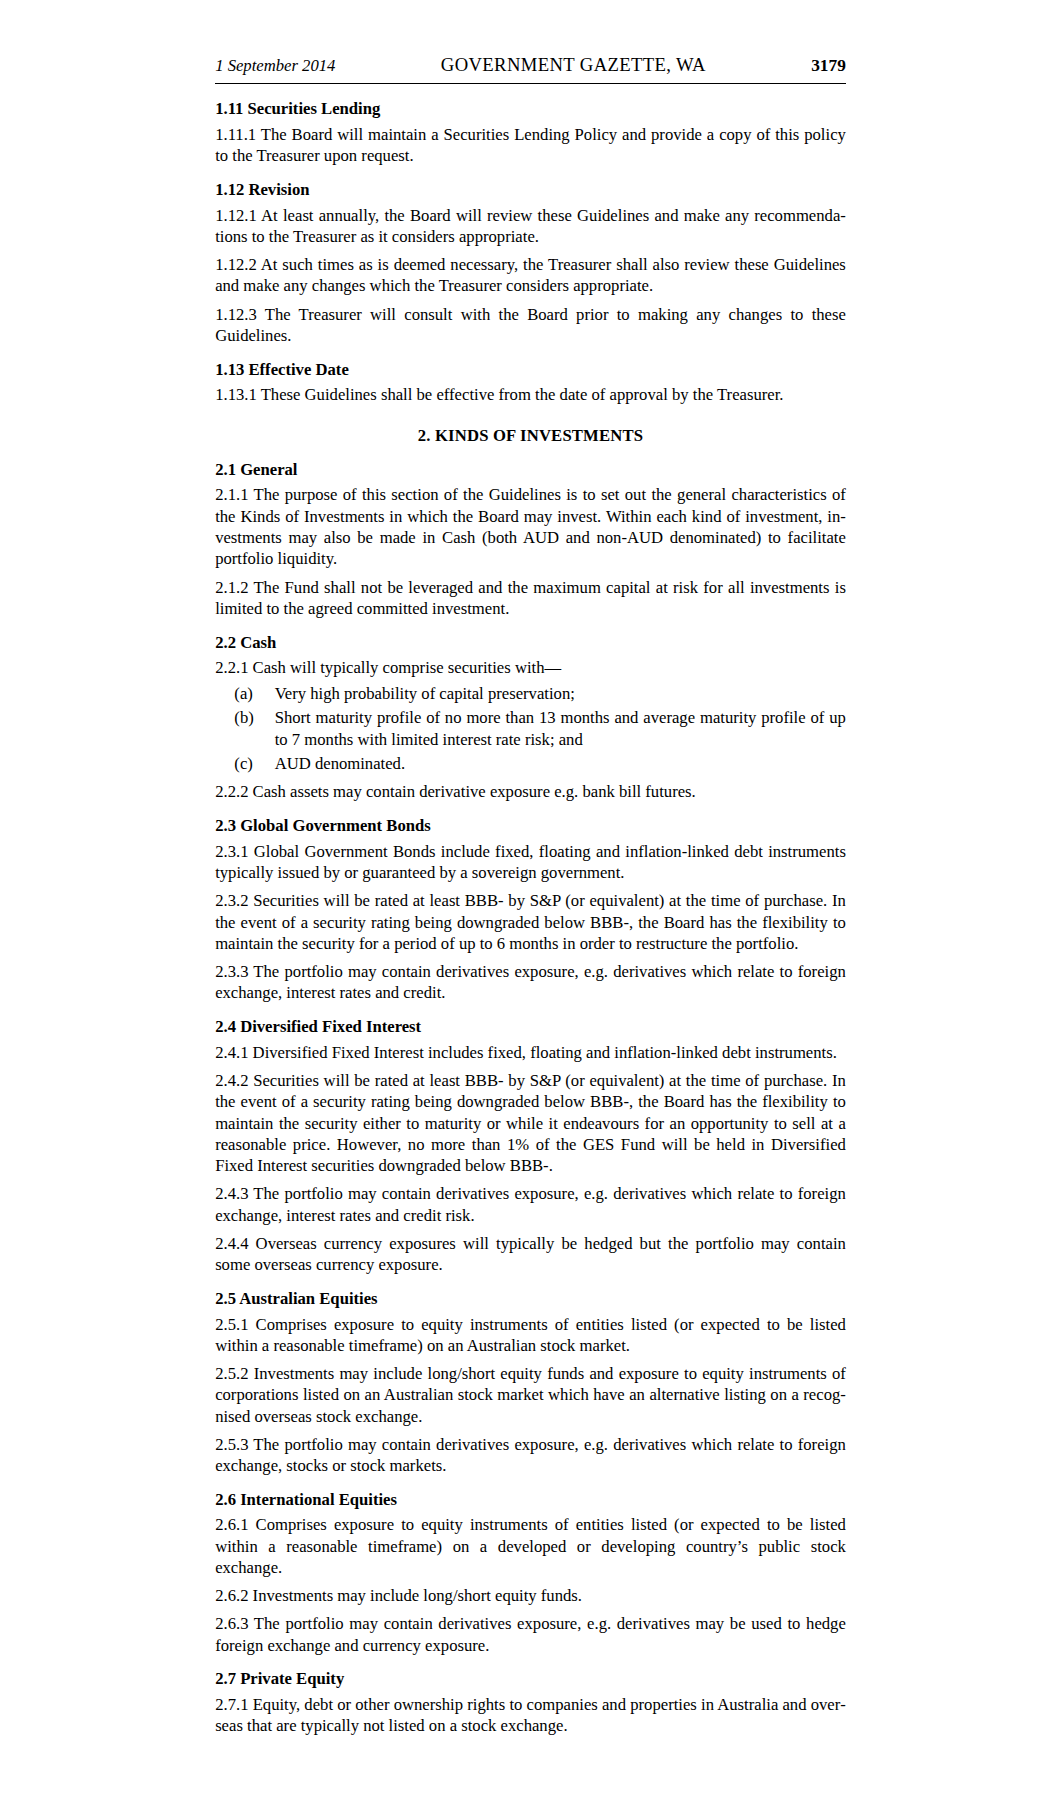1 September 2014 GOVERNMENT GAZETTE, WA 3179
1.11 Securities Lending
1.11.1 The Board will maintain a Securities Lending Policy and provide a copy of this policy to the Treasurer upon request.
1.12 Revision
1.12.1 At least annually, the Board will review these Guidelines and make any recommendations to the Treasurer as it considers appropriate.
1.12.2 At such times as is deemed necessary, the Treasurer shall also review these Guidelines and make any changes which the Treasurer considers appropriate.
1.12.3 The Treasurer will consult with the Board prior to making any changes to these Guidelines.
1.13 Effective Date
1.13.1 These Guidelines shall be effective from the date of approval by the Treasurer.
2. KINDS OF INVESTMENTS
2.1 General
2.1.1 The purpose of this section of the Guidelines is to set out the general characteristics of the Kinds of Investments in which the Board may invest. Within each kind of investment, investments may also be made in Cash (both AUD and non-AUD denominated) to facilitate portfolio liquidity.
2.1.2 The Fund shall not be leveraged and the maximum capital at risk for all investments is limited to the agreed committed investment.
2.2 Cash
2.2.1 Cash will typically comprise securities with—
(a) Very high probability of capital preservation;
(b) Short maturity profile of no more than 13 months and average maturity profile of up to 7 months with limited interest rate risk; and
(c) AUD denominated.
2.2.2 Cash assets may contain derivative exposure e.g. bank bill futures.
2.3 Global Government Bonds
2.3.1 Global Government Bonds include fixed, floating and inflation-linked debt instruments typically issued by or guaranteed by a sovereign government.
2.3.2 Securities will be rated at least BBB- by S&P (or equivalent) at the time of purchase. In the event of a security rating being downgraded below BBB-, the Board has the flexibility to maintain the security for a period of up to 6 months in order to restructure the portfolio.
2.3.3 The portfolio may contain derivatives exposure, e.g. derivatives which relate to foreign exchange, interest rates and credit.
2.4 Diversified Fixed Interest
2.4.1 Diversified Fixed Interest includes fixed, floating and inflation-linked debt instruments.
2.4.2 Securities will be rated at least BBB- by S&P (or equivalent) at the time of purchase. In the event of a security rating being downgraded below BBB-, the Board has the flexibility to maintain the security either to maturity or while it endeavours for an opportunity to sell at a reasonable price. However, no more than 1% of the GES Fund will be held in Diversified Fixed Interest securities downgraded below BBB-.
2.4.3 The portfolio may contain derivatives exposure, e.g. derivatives which relate to foreign exchange, interest rates and credit risk.
2.4.4 Overseas currency exposures will typically be hedged but the portfolio may contain some overseas currency exposure.
2.5 Australian Equities
2.5.1 Comprises exposure to equity instruments of entities listed (or expected to be listed within a reasonable timeframe) on an Australian stock market.
2.5.2 Investments may include long/short equity funds and exposure to equity instruments of corporations listed on an Australian stock market which have an alternative listing on a recognised overseas stock exchange.
2.5.3 The portfolio may contain derivatives exposure, e.g. derivatives which relate to foreign exchange, stocks or stock markets.
2.6 International Equities
2.6.1 Comprises exposure to equity instruments of entities listed (or expected to be listed within a reasonable timeframe) on a developed or developing country’s public stock exchange.
2.6.2 Investments may include long/short equity funds.
2.6.3 The portfolio may contain derivatives exposure, e.g. derivatives may be used to hedge foreign exchange and currency exposure.
2.7 Private Equity
2.7.1 Equity, debt or other ownership rights to companies and properties in Australia and overseas that are typically not listed on a stock exchange.